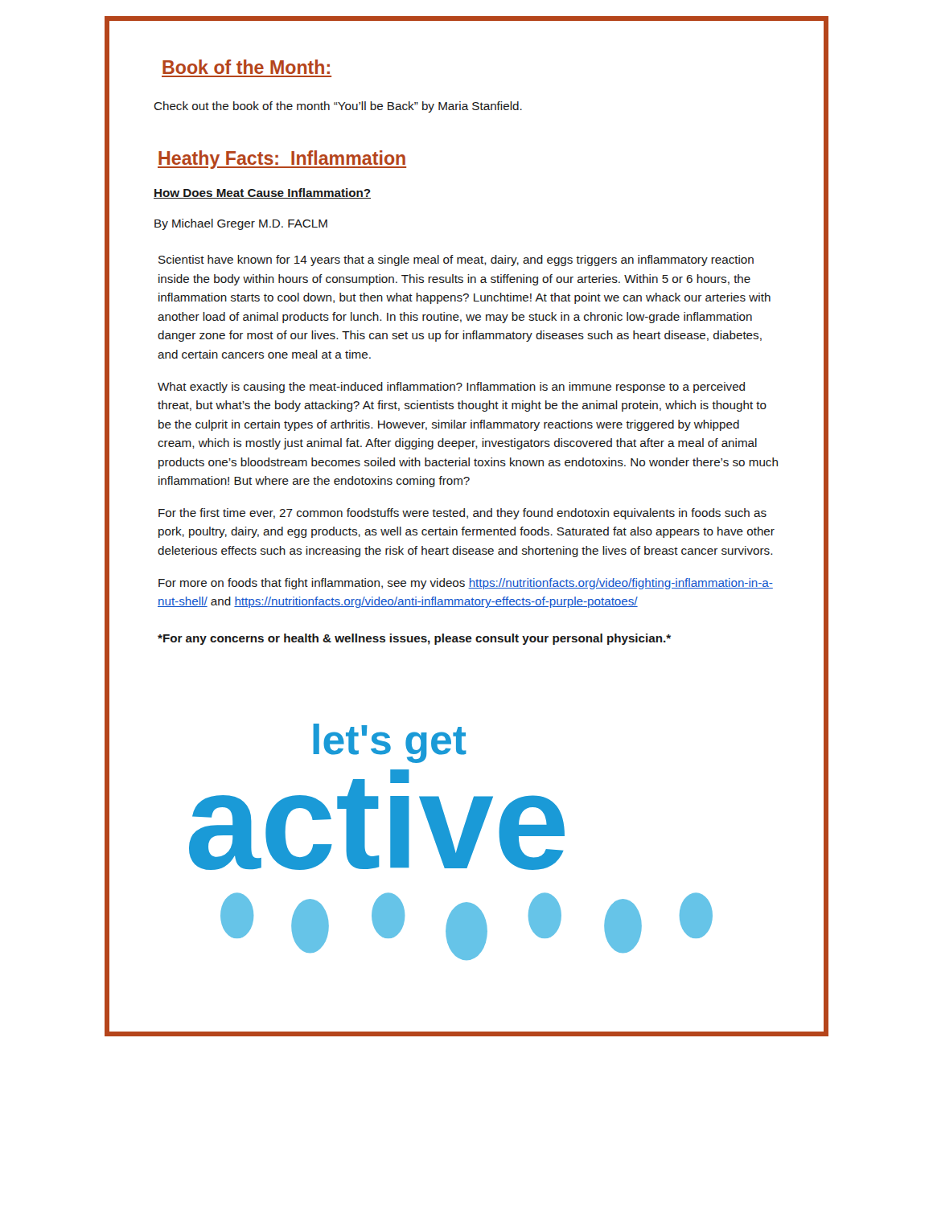Book of the Month:
Check out the book of the month “You’ll be Back” by Maria Stanfield.
Heathy Facts: Inflammation
How Does Meat Cause Inflammation?
By Michael Greger M.D. FACLM
Scientist have known for 14 years that a single meal of meat, dairy, and eggs triggers an inflammatory reaction inside the body within hours of consumption. This results in a stiffening of our arteries. Within 5 or 6 hours, the inflammation starts to cool down, but then what happens? Lunchtime! At that point we can whack our arteries with another load of animal products for lunch. In this routine, we may be stuck in a chronic low-grade inflammation danger zone for most of our lives. This can set us up for inflammatory diseases such as heart disease, diabetes, and certain cancers one meal at a time.
What exactly is causing the meat-induced inflammation? Inflammation is an immune response to a perceived threat, but what’s the body attacking? At first, scientists thought it might be the animal protein, which is thought to be the culprit in certain types of arthritis. However, similar inflammatory reactions were triggered by whipped cream, which is mostly just animal fat. After digging deeper, investigators discovered that after a meal of animal products one’s bloodstream becomes soiled with bacterial toxins known as endotoxins. No wonder there’s so much inflammation! But where are the endotoxins coming from?
For the first time ever, 27 common foodstuffs were tested, and they found endotoxin equivalents in foods such as pork, poultry, dairy, and egg products, as well as certain fermented foods. Saturated fat also appears to have other deleterious effects such as increasing the risk of heart disease and shortening the lives of breast cancer survivors.
For more on foods that fight inflammation, see my videos https://nutritionfacts.org/video/fighting-inflammation-in-a-nut-shell/ and https://nutritionfacts.org/video/anti-inflammatory-effects-of-purple-potatoes/
*For any concerns or health & wellness issues, please consult your personal physician.*